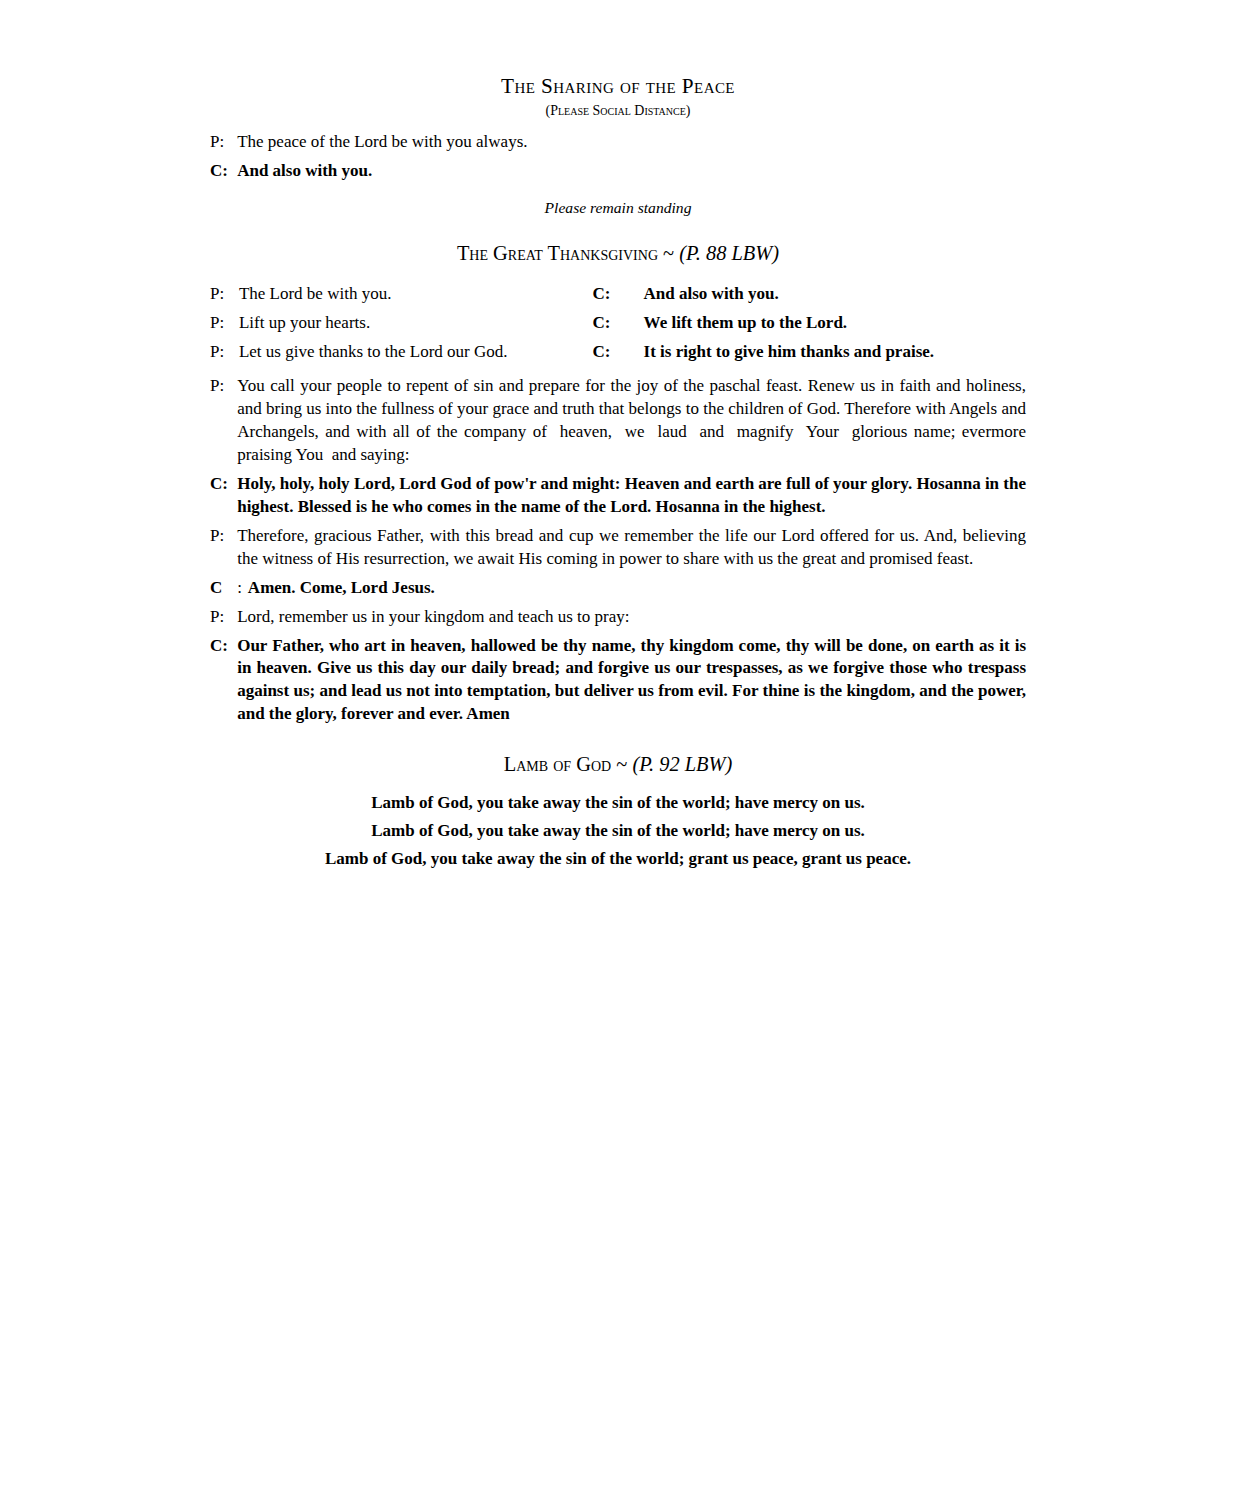The Sharing of the Peace
(Please Social Distance)
P: The peace of the Lord be with you always.
C: And also with you.
Please remain standing
The Great Thanksgiving ~ (P. 88 LBW)
| P: | The Lord be with you. | C: | And also with you. |
| P: | Lift up your hearts. | C: | We lift them up to the Lord. |
| P: | Let us give thanks to the Lord our God. | C: | It is right to give him thanks and praise. |
P: You call your people to repent of sin and prepare for the joy of the paschal feast. Renew us in faith and holiness, and bring us into the fullness of your grace and truth that belongs to the children of God. Therefore with Angels and Archangels, and with all of the company of heaven, we laud and magnify Your glorious name; evermore praising You and saying:
C: Holy, holy, holy Lord, Lord God of pow'r and might: Heaven and earth are full of your glory. Hosanna in the highest. Blessed is he who comes in the name of the Lord. Hosanna in the highest.
P: Therefore, gracious Father, with this bread and cup we remember the life our Lord offered for us. And, believing the witness of His resurrection, we await His coming in power to share with us the great and promised feast.
C: Amen. Come, Lord Jesus.
P: Lord, remember us in your kingdom and teach us to pray:
C: Our Father, who art in heaven, hallowed be thy name, thy kingdom come, thy will be done, on earth as it is in heaven. Give us this day our daily bread; and forgive us our trespasses, as we forgive those who trespass against us; and lead us not into temptation, but deliver us from evil. For thine is the kingdom, and the power, and the glory, forever and ever. Amen
Lamb of God ~ (P. 92 LBW)
Lamb of God, you take away the sin of the world; have mercy on us.
Lamb of God, you take away the sin of the world; have mercy on us.
Lamb of God, you take away the sin of the world; grant us peace, grant us peace.